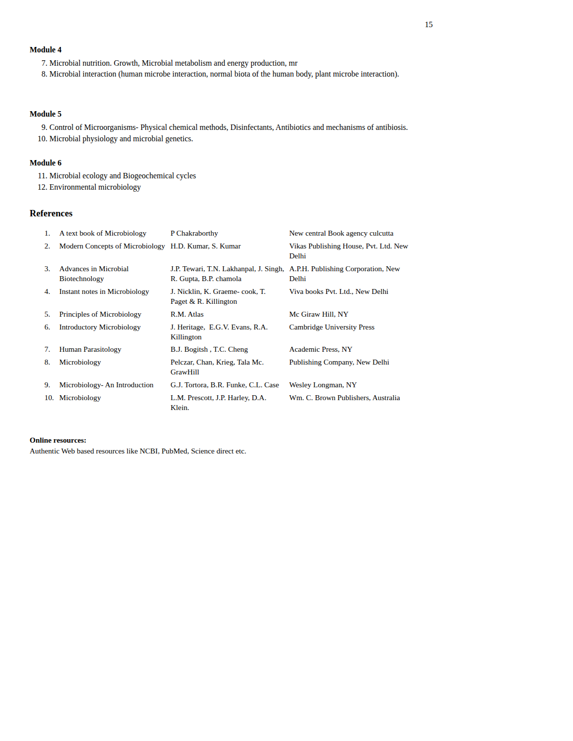15
Module 4
Microbial nutrition. Growth, Microbial metabolism and energy production, mr
Microbial interaction (human microbe interaction, normal biota of the human body, plant microbe interaction).
Module 5
Control of Microorganisms- Physical chemical methods, Disinfectants, Antibiotics and mechanisms of antibiosis.
Microbial physiology and microbial genetics.
Module 6
Microbial ecology and Biogeochemical cycles
Environmental microbiology
References
| 1. | A text book of Microbiology | P Chakraborthy | New central Book agency culcutta |
| 2. | Modern Concepts of Microbiology | H.D. Kumar, S. Kumar | Vikas Publishing House, Pvt. Ltd. New Delhi |
| 3. | Advances in Microbial Biotechnology | J.P. Tewari, T.N. Lakhanpal, J. Singh, R. Gupta, B.P. chamola | A.P.H. Publishing Corporation, New Delhi |
| 4. | Instant notes in Microbiology | J. Nicklin, K. Graeme- cook, T. Paget & R. Killington | Viva books Pvt. Ltd., New Delhi |
| 5. | Principles of Microbiology | R.M. Atlas | Mc Giraw Hill, NY |
| 6. | Introductory Microbiology | J. Heritage, E.G.V. Evans, R.A. Killington | Cambridge University Press |
| 7. | Human Parasitology | B.J. Bogitsh , T.C. Cheng | Academic Press, NY |
| 8. | Microbiology | Pelczar, Chan, Krieg, Tala Mc. GrawHill | Publishing Company, New Delhi |
| 9. | Microbiology- An Introduction | G.J. Tortora, B.R. Funke, C.L. Case | Wesley Longman, NY |
| 10. | Microbiology | L.M. Prescott, J.P. Harley, D.A. Klein. | Wm. C. Brown Publishers, Australia |
Online resources:
Authentic Web based resources like NCBI, PubMed, Science direct etc.